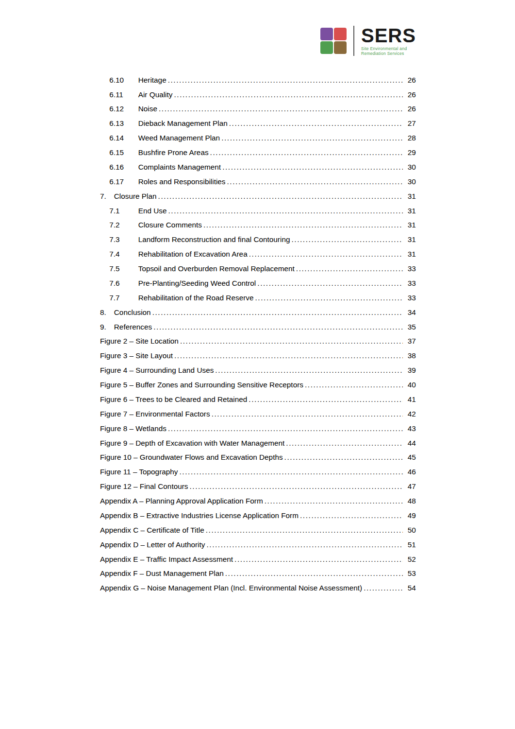SERS
Site Environmental and
Remediation Services
6.10 Heritage .................................................................................................................. 26
6.11 Air Quality .............................................................................................................. 26
6.12 Noise ..................................................................................................................... 26
6.13 Dieback Management Plan ............................................................................................. 27
6.14 Weed Management Plan .................................................................................................. 28
6.15 Bushfire Prone Areas ....................................................................................................... 29
6.16 Complaints Management ................................................................................................. 30
6.17 Roles and Responsibilities .............................................................................................. 30
7. Closure Plan ............................................................................................................................. 31
7.1 End Use ................................................................................................................. 31
7.2 Closure Comments ......................................................................................................... 31
7.3 Landform Reconstruction and final Contouring ....................................................................... 31
7.4 Rehabilitation of Excavation Area ..................................................................................... 31
7.5 Topsoil and Overburden Removal Replacement ..................................................................... 33
7.6 Pre-Planting/Seeding Weed Control ................................................................................. 33
7.7 Rehabilitation of the Road Reserve .................................................................................. 33
8. Conclusion ................................................................................................................................. 34
9. References ................................................................................................................................. 35
Figure 2 – Site Location ............................................................................................................................. 37
Figure 3 – Site Layout ................................................................................................................................. 38
Figure 4 – Surrounding Land Uses ............................................................................................................. 39
Figure 5 – Buffer Zones and Surrounding Sensitive Receptors ......................................................... 40
Figure 6 – Trees to be Cleared and Retained ..................................................................................... 41
Figure 7 – Environmental Factors ................................................................................................. 42
Figure 8 – Wetlands ..................................................................................................................... 43
Figure 9 – Depth of Excavation with Water Management ..................................................... 44
Figure 10 – Groundwater Flows and Excavation Depths ..................................................... 45
Figure 11 – Topography ................................................................................................................. 46
Figure 12 – Final Contours ............................................................................................................. 47
Appendix A – Planning Approval Application Form ............................................................. 48
Appendix B – Extractive Industries License Application Form ............................................. 49
Appendix C – Certificate of Title ............................................................................................. 50
Appendix D – Letter of Authority ............................................................................................. 51
Appendix E – Traffic Impact Assessment ............................................................................. 52
Appendix F – Dust Management Plan ................................................................................. 53
Appendix G – Noise Management Plan (Incl. Environmental Noise Assessment) ............................... 54